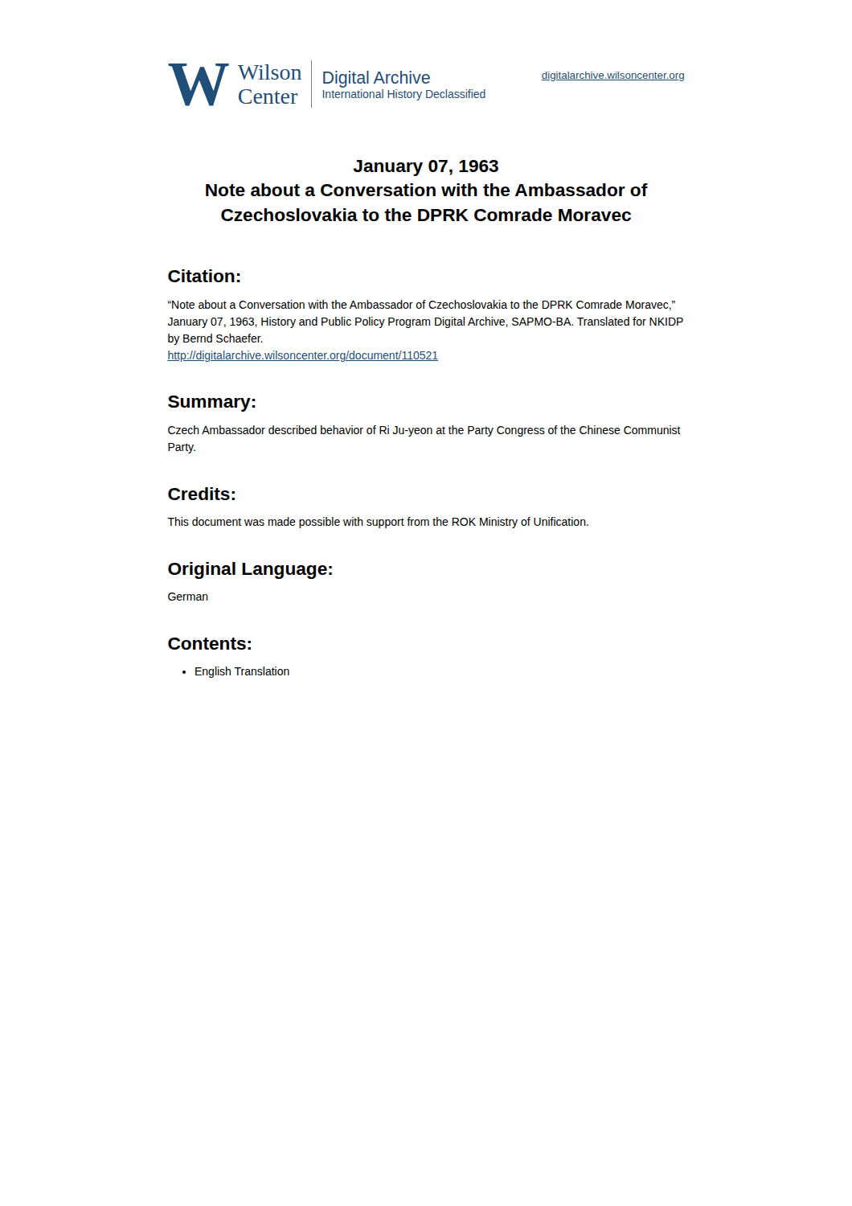W
Wilson
Center
Digital Archive
International History Declassified
digitalarchive.wilsoncenter.org
January 07, 1963
Note about a Conversation with the Ambassador of
Czechoslovakia to the DPRK Comrade Moravec
Citation:
“Note about a Conversation with the Ambassador of Czechoslovakia to the DPRK Comrade Moravec,” January 07, 1963, History and Public Policy Program Digital Archive, SAPMO-BA. Translated for NKIDP by Bernd Schaefer.
http://digitalarchive.wilsoncenter.org/document/110521
Summary:
Czech Ambassador described behavior of Ri Ju-yeon at the Party Congress of the Chinese Communist Party.
Credits:
This document was made possible with support from the ROK Ministry of Unification.
Original Language:
German
Contents:
English Translation